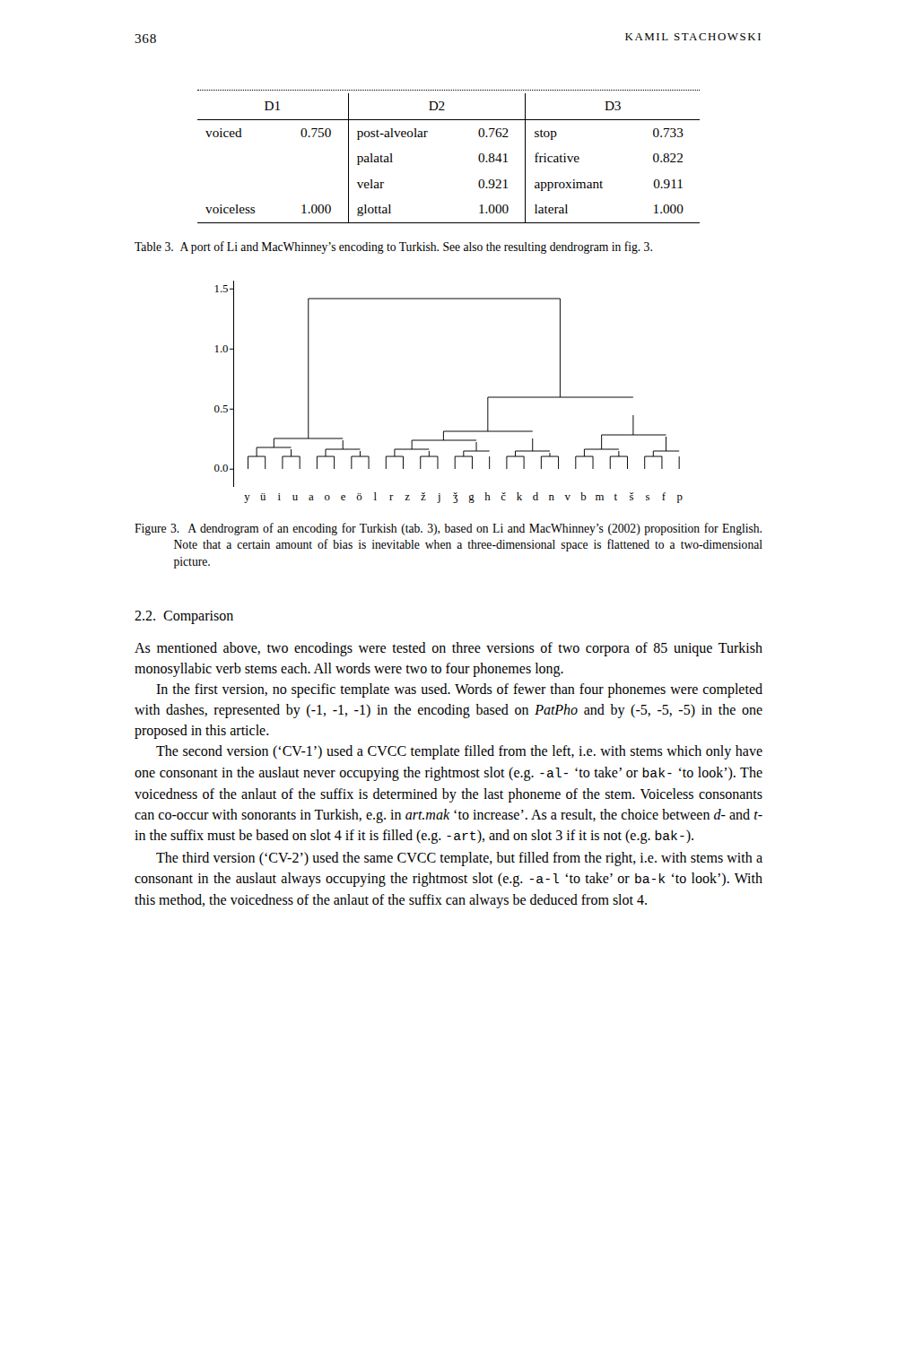368 Kamil Stachowski
| D1 | D2 | D3 |
| --- | --- | --- |
| voiced | 0.750 | post-alveolar | 0.762 | stop | 0.733 |
| | | palatal | 0.841 | fricative | 0.822 |
| | | velar | 0.921 | approximant | 0.911 |
| voiceless | 1.000 | glottal | 1.000 | lateral | 1.000 |
Table 3. A port of Li and MacWhinney’s encoding to Turkish. See also the resulting dendrogram in fig. 3.
1.5 1.0 0.5 0.0
yüiuaoeölrzžjǯghčkdnvbmtšsfp
Figure 3. A dendrogram of an encoding for Turkish (tab. 3), based on Li and MacWhinney’s (2002) proposition for English. Note that a certain amount of bias is inevitable when a three-dimensional space is flattened to a two-dimensional picture.
2.2. Comparison
As mentioned above, two encodings were tested on three versions of two corpora of 85 unique Turkish monosyllabic verb stems each. All words were two to four phonemes long.
In the first version, no specific template was used. Words of fewer than four phonemes were completed with dashes, represented by (-1, -1, -1) in the encoding based on PatPho and by (-5, -5, -5) in the one proposed in this article.
The second version (‘CV-1’) used a CVCC template filled from the left, i.e. with stems which only have one consonant in the auslaut never occupying the rightmost slot (e.g. -al- ‘to take’ or bak- ‘to look’). The voicedness of the anlaut of the suffix is determined by the last phoneme of the stem. Voiceless consonants can co-occur with sonorants in Turkish, e.g. in art.mak ‘to increase’. As a result, the choice between d- and t- in the suffix must be based on slot 4 if it is filled (e.g. -art), and on slot 3 if it is not (e.g. bak-).
The third version (‘CV-2’) used the same CVCC template, but filled from the right, i.e. with stems with a consonant in the auslaut always occupying the rightmost slot (e.g. -a-l ‘to take’ or ba-k ‘to look’). With this method, the voicedness of the anlaut of the suffix can always be deduced from slot 4.